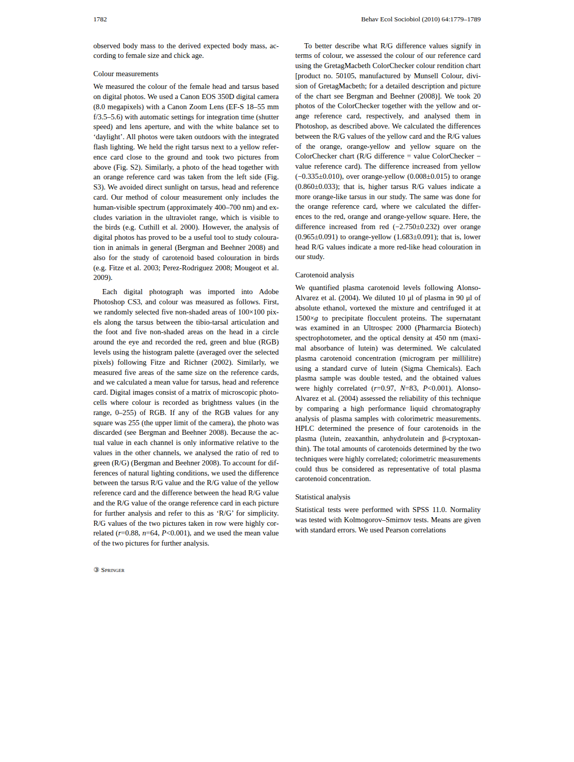1782 Behav Ecol Sociobiol (2010) 64:1779–1789
observed body mass to the derived expected body mass, according to female size and chick age.
Colour measurements
We measured the colour of the female head and tarsus based on digital photos. We used a Canon EOS 350D digital camera (8.0 megapixels) with a Canon Zoom Lens (EF-S 18–55 mm f/3.5–5.6) with automatic settings for integration time (shutter speed) and lens aperture, and with the white balance set to ‘daylight’. All photos were taken outdoors with the integrated flash lighting. We held the right tarsus next to a yellow reference card close to the ground and took two pictures from above (Fig. S2). Similarly, a photo of the head together with an orange reference card was taken from the left side (Fig. S3). We avoided direct sunlight on tarsus, head and reference card. Our method of colour measurement only includes the human-visible spectrum (approximately 400–700 nm) and excludes variation in the ultraviolet range, which is visible to the birds (e.g. Cuthill et al. 2000). However, the analysis of digital photos has proved to be a useful tool to study colouration in animals in general (Bergman and Beehner 2008) and also for the study of carotenoid based colouration in birds (e.g. Fitze et al. 2003; Perez-Rodriguez 2008; Mougeot et al. 2009).
Each digital photograph was imported into Adobe Photoshop CS3, and colour was measured as follows. First, we randomly selected five non-shaded areas of 100×100 pixels along the tarsus between the tibio-tarsal articulation and the foot and five non-shaded areas on the head in a circle around the eye and recorded the red, green and blue (RGB) levels using the histogram palette (averaged over the selected pixels) following Fitze and Richner (2002). Similarly, we measured five areas of the same size on the reference cards, and we calculated a mean value for tarsus, head and reference card. Digital images consist of a matrix of microscopic photocells where colour is recorded as brightness values (in the range, 0–255) of RGB. If any of the RGB values for any square was 255 (the upper limit of the camera), the photo was discarded (see Bergman and Beehner 2008). Because the actual value in each channel is only informative relative to the values in the other channels, we analysed the ratio of red to green (R/G) (Bergman and Beehner 2008). To account for differences of natural lighting conditions, we used the difference between the tarsus R/G value and the R/G value of the yellow reference card and the difference between the head R/G value and the R/G value of the orange reference card in each picture for further analysis and refer to this as ‘R/G’ for simplicity. R/G values of the two pictures taken in row were highly correlated (r=0.88, n=64, P<0.001), and we used the mean value of the two pictures for further analysis.
To better describe what R/G difference values signify in terms of colour, we assessed the colour of our reference card using the GretagMacbeth ColorChecker colour rendition chart [product no. 50105, manufactured by Munsell Colour, division of GretagMacbeth; for a detailed description and picture of the chart see Bergman and Beehner (2008)]. We took 20 photos of the ColorChecker together with the yellow and orange reference card, respectively, and analysed them in Photoshop, as described above. We calculated the differences between the R/G values of the yellow card and the R/G values of the orange, orange-yellow and yellow square on the ColorChecker chart (R/G difference = value ColorChecker − value reference card). The difference increased from yellow (−0.335±0.010), over orange-yellow (0.008±0.015) to orange (0.860±0.033); that is, higher tarsus R/G values indicate a more orange-like tarsus in our study. The same was done for the orange reference card, where we calculated the differences to the red, orange and orange-yellow square. Here, the difference increased from red (−2.750±0.232) over orange (0.965±0.091) to orange-yellow (1.683±0.091); that is, lower head R/G values indicate a more red-like head colouration in our study.
Carotenoid analysis
We quantified plasma carotenoid levels following Alonso-Alvarez et al. (2004). We diluted 10 μl of plasma in 90 μl of absolute ethanol, vortexed the mixture and centrifuged it at 1500×g to precipitate flocculent proteins. The supernatant was examined in an Ultrospec 2000 (Pharmarcia Biotech) spectrophotometer, and the optical density at 450 nm (maximal absorbance of lutein) was determined. We calculated plasma carotenoid concentration (microgram per millilitre) using a standard curve of lutein (Sigma Chemicals). Each plasma sample was double tested, and the obtained values were highly correlated (r=0.97, N=83, P<0.001). Alonso-Alvarez et al. (2004) assessed the reliability of this technique by comparing a high performance liquid chromatography analysis of plasma samples with colorimetric measurements. HPLC determined the presence of four carotenoids in the plasma (lutein, zeaxanthin, anhydrolutein and β-cryptoxanthin). The total amounts of carotenoids determined by the two techniques were highly correlated; colorimetric measurements could thus be considered as representative of total plasma carotenoid concentration.
Statistical analysis
Statistical tests were performed with SPSS 11.0. Normality was tested with Kolmogorov–Smirnov tests. Means are given with standard errors. We used Pearson correlations
③ Springer